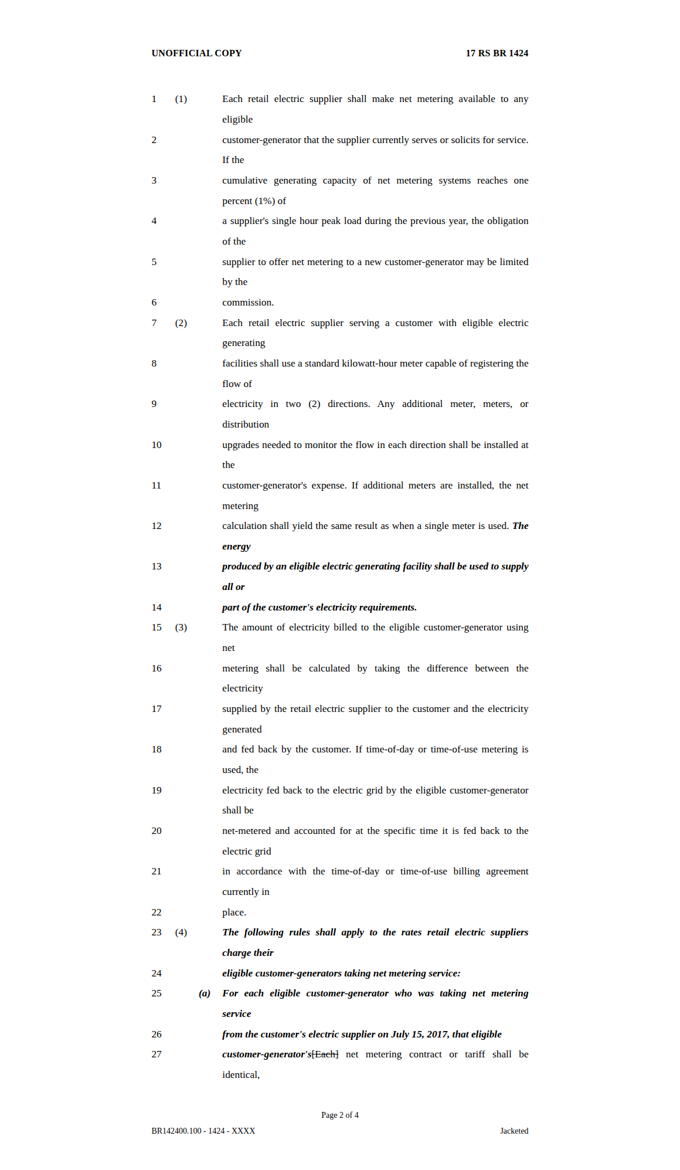Unofficial Copy
17 RS BR 1424
| 1 | (1) | Each retail electric supplier shall make net metering available to any eligible |
| 2 | | customer-generator that the supplier currently serves or solicits for service. If the |
| 3 | | cumulative generating capacity of net metering systems reaches one percent (1%) of |
| 4 | | a supplier's single hour peak load during the previous year, the obligation of the |
| 5 | | supplier to offer net metering to a new customer-generator may be limited by the |
| 6 | | commission. |
| 7 | (2) | Each retail electric supplier serving a customer with eligible electric generating |
| 8 | | facilities shall use a standard kilowatt-hour meter capable of registering the flow of |
| 9 | | electricity in two (2) directions. Any additional meter, meters, or distribution |
| 10 | | upgrades needed to monitor the flow in each direction shall be installed at the |
| 11 | | customer-generator's expense. If additional meters are installed, the net metering |
| 12 | | calculation shall yield the same result as when a single meter is used. The energy |
| 13 | | produced by an eligible electric generating facility shall be used to supply all or |
| 14 | | part of the customer's electricity requirements. |
| 15 | (3) | The amount of electricity billed to the eligible customer-generator using net |
| 16 | | metering shall be calculated by taking the difference between the electricity |
| 17 | | supplied by the retail electric supplier to the customer and the electricity generated |
| 18 | | and fed back by the customer. If time-of-day or time-of-use metering is used, the |
| 19 | | electricity fed back to the electric grid by the eligible customer-generator shall be |
| 20 | | net-metered and accounted for at the specific time it is fed back to the electric grid |
| 21 | | in accordance with the time-of-day or time-of-use billing agreement currently in |
| 22 | | place. |
| 23 | (4) | The following rules shall apply to the rates retail electric suppliers charge their |
| 24 | | eligible customer-generators taking net metering service: |
| 25 | (a) | For each eligible customer-generator who was taking net metering service |
| 26 | | from the customer's electric supplier on July 15, 2017, that eligible |
| 27 | | customer-generator's [Each] net metering contract or tariff shall be identical, |
Page 2 of 4
BR142400.100 - 1424 - XXXX
Jacketed